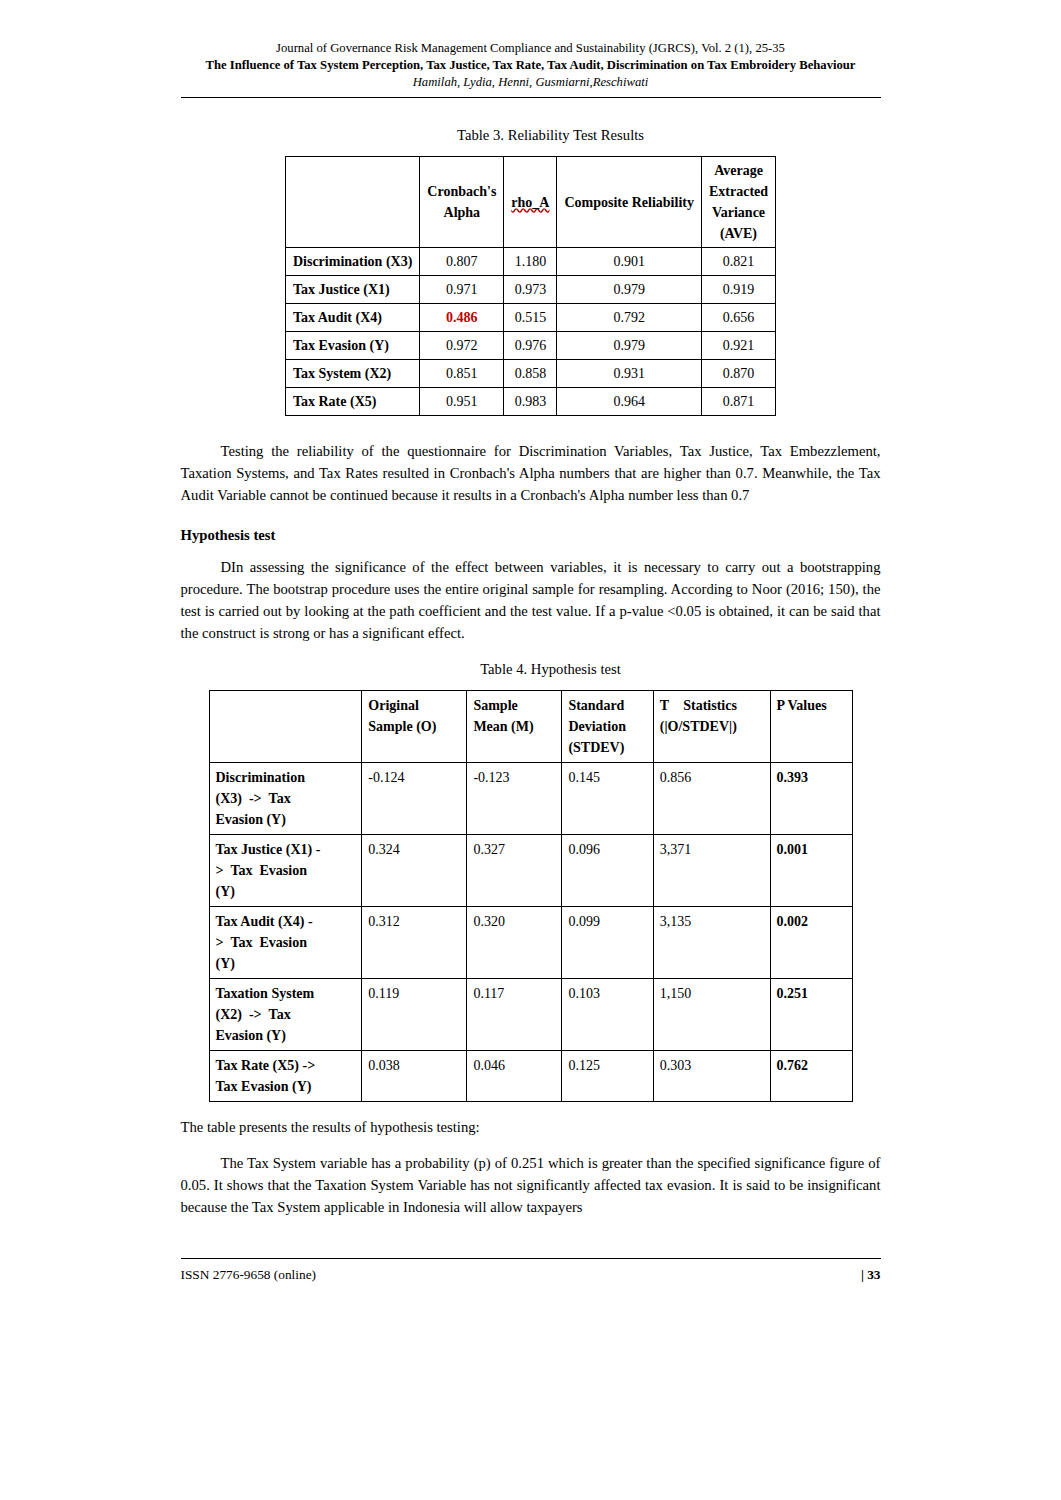Journal of Governance Risk Management Compliance and Sustainability (JGRCS), Vol. 2 (1), 25-35
The Influence of Tax System Perception, Tax Justice, Tax Rate, Tax Audit, Discrimination on Tax Embroidery Behaviour
Hamilah, Lydia, Henni, Gusmiarni,Reschiwati
Table 3. Reliability Test Results
| | Cronbach's Alpha | rho_A | Composite Reliability | Average Extracted Variance (AVE) |
| --- | --- | --- | --- | --- |
| Discrimination (X3) | 0.807 | 1.180 | 0.901 | 0.821 |
| Tax Justice (X1) | 0.971 | 0.973 | 0.979 | 0.919 |
| Tax Audit (X4) | 0.486 | 0.515 | 0.792 | 0.656 |
| Tax Evasion (Y) | 0.972 | 0.976 | 0.979 | 0.921 |
| Tax System (X2) | 0.851 | 0.858 | 0.931 | 0.870 |
| Tax Rate (X5) | 0.951 | 0.983 | 0.964 | 0.871 |
Testing the reliability of the questionnaire for Discrimination Variables, Tax Justice, Tax Embezzlement, Taxation Systems, and Tax Rates resulted in Cronbach's Alpha numbers that are higher than 0.7. Meanwhile, the Tax Audit Variable cannot be continued because it results in a Cronbach's Alpha number less than 0.7
Hypothesis test
DIn assessing the significance of the effect between variables, it is necessary to carry out a bootstrapping procedure. The bootstrap procedure uses the entire original sample for resampling. According to Noor (2016; 150), the test is carried out by looking at the path coefficient and the test value. If a p-value <0.05 is obtained, it can be said that the construct is strong or has a significant effect.
Table 4. Hypothesis test
| | Original Sample (O) | Sample Mean (M) | Standard Deviation (STDEV) | T Statistics (/O/STDEV/) | P Values |
| --- | --- | --- | --- | --- | --- |
| Discrimination (X3) -> Tax Evasion (Y) | -0.124 | -0.123 | 0.145 | 0.856 | 0.393 |
| Tax Justice (X1) - > Tax Evasion (Y) | 0.324 | 0.327 | 0.096 | 3,371 | 0.001 |
| Tax Audit (X4) - > Tax Evasion (Y) | 0.312 | 0.320 | 0.099 | 3,135 | 0.002 |
| Taxation System (X2) -> Tax Evasion (Y) | 0.119 | 0.117 | 0.103 | 1,150 | 0.251 |
| Tax Rate (X5) -> Tax Evasion (Y) | 0.038 | 0.046 | 0.125 | 0.303 | 0.762 |
The table presents the results of hypothesis testing:
The Tax System variable has a probability (p) of 0.251 which is greater than the specified significance figure of 0.05. It shows that the Taxation System Variable has not significantly affected tax evasion. It is said to be insignificant because the Tax System applicable in Indonesia will allow taxpayers
ISSN 2776-9658 (online)
| 33